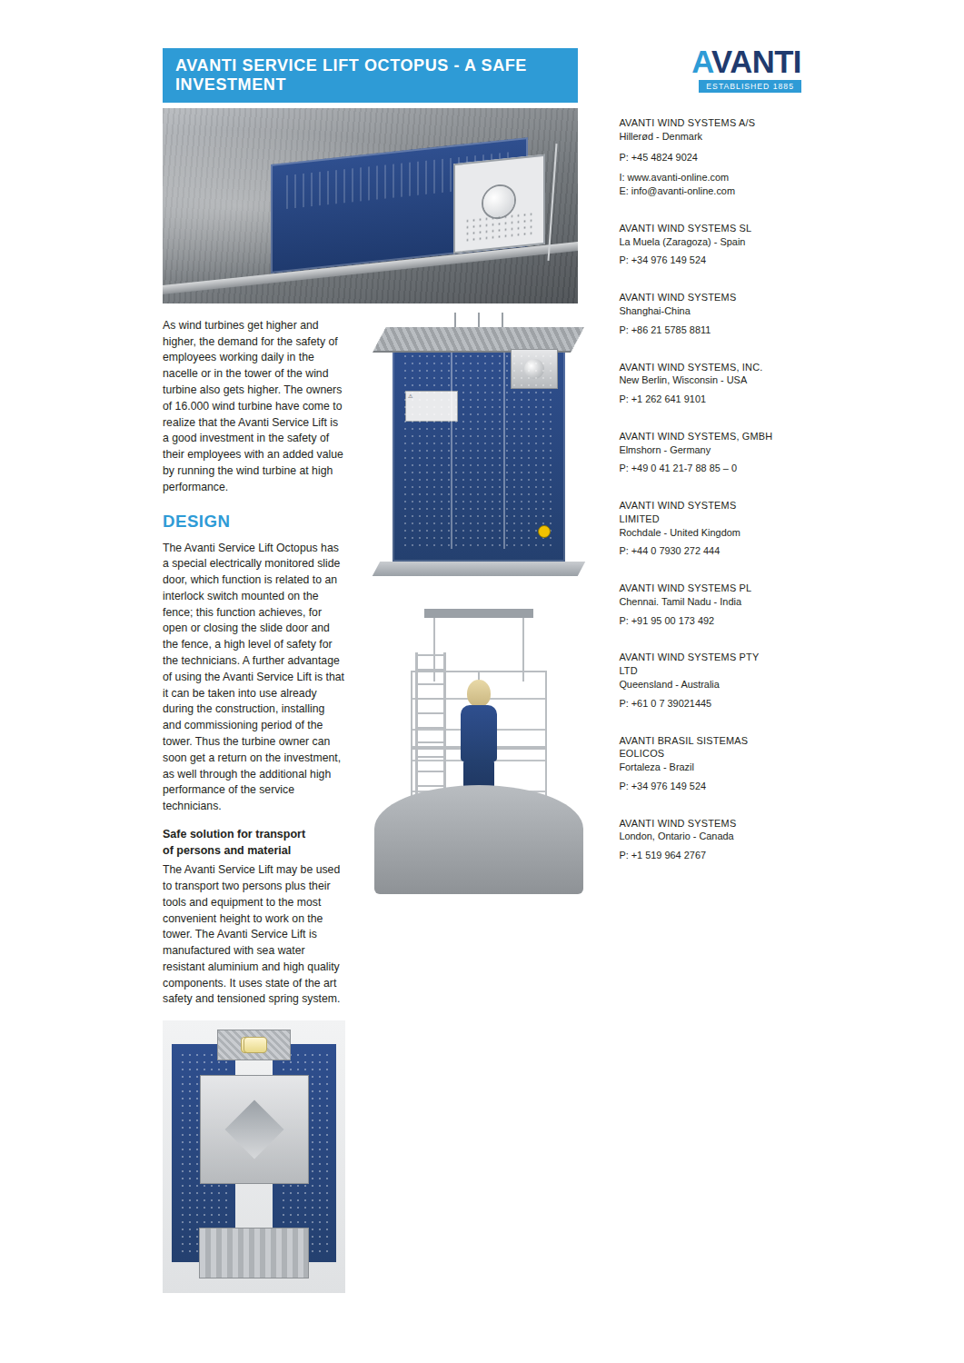Avanti Service Lift Octopus - A Safe Investment
As wind turbines get higher and higher, the demand for the safety of employees working daily in the nacelle or in the tower of the wind turbine also gets higher. The owners of 16.000 wind turbine have come to realize that the Avanti Service Lift is a good investment in the safety of their employees with an added value by running the wind turbine at high performance.
Design
The Avanti Service Lift Octopus has a special electrically monitored slide door, which function is related to an interlock switch mounted on the fence; this function achieves, for open or closing the slide door and the fence, a high level of safety for the technicians. A further advantage of using the Avanti Service Lift is that it can be taken into use already during the construction, installing and commissioning period of the tower. Thus the turbine owner can soon get a return on the investment, as well through the additional high performance of the service technicians.
Safe solution for transport
of persons and material
The Avanti Service Lift may be used to transport two persons plus their tools and equipment to the most convenient height to work on the tower. The Avanti Service Lift is manufactured with sea water resistant aluminium and high quality components. It uses state of the art safety and tensioned spring system.
⚠
AVANTI
Established 1885
AVANTI WIND SYSTEMS A/S
Hillerød - Denmark
P: +45 4824 9024
I: www.avanti-online.com
E: info@avanti-online.com
AVANTI WIND SYSTEMS SL
La Muela (Zaragoza) - Spain
P: +34 976 149 524
AVANTI WIND SYSTEMS
Shanghai-China
P: +86 21 5785 8811
AVANTI WIND SYSTEMS, INC.
New Berlin, Wisconsin - USA
P: +1 262 641 9101
AVANTI WIND SYSTEMS, GmbH
Elmshorn - Germany
P: +49 0 41 21-7 88 85 – 0
AVANTI WIND SYSTEMS
LIMITED
Rochdale - United Kingdom
P: +44 0 7930 272 444
AVANTI WIND SYSTEMS PL
Chennai. Tamil Nadu - India
P: +91 95 00 173 492
AVANTI WIND SYSTEMS PTY
LTD
Queensland - Australia
P: +61 0 7 39021445
AVANTI BRASIL SISTEMAS
EOLICOS
Fortaleza - Brazil
P: +34 976 149 524
AVANTI WIND SYSTEMS
London, Ontario - Canada
P: +1 519 964 2767